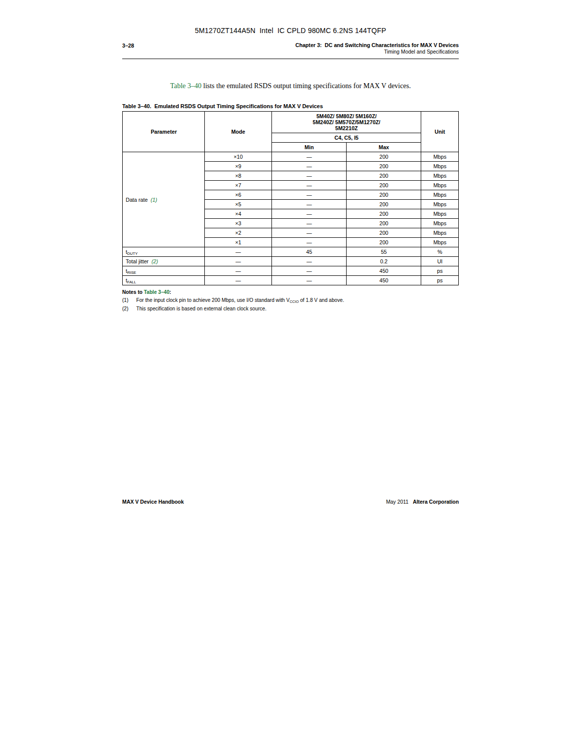5M1270ZT144A5N Intel IC CPLD 980MC 6.2NS 144TQFP
3–28
Chapter 3: DC and Switching Characteristics for MAX V Devices
Timing Model and Specifications
Table 3–40 lists the emulated RSDS output timing specifications for MAX V devices.
Table 3–40. Emulated RSDS Output Timing Specifications for MAX V Devices
| Parameter | Mode | 5M40Z/ 5M80Z/ 5M160Z/ 5M240Z/ 5M570Z/5M1270Z/ 5M2210Z | Unit |
| --- | --- | --- | --- |
| C4, C5, I5 |
| Min | Max |
| Data rate (1) | ×10 | — | 200 | Mbps |
| ×9 | — | 200 | Mbps |
| ×8 | — | 200 | Mbps |
| ×7 | — | 200 | Mbps |
| ×6 | — | 200 | Mbps |
| ×5 | — | 200 | Mbps |
| ×4 | — | 200 | Mbps |
| ×3 | — | 200 | Mbps |
| ×2 | — | 200 | Mbps |
| ×1 | — | 200 | Mbps |
| t DUTY | — | 45 | 55 | % |
| Total jitter (2) | — | — | 0.2 | UI |
| t RISE | — | — | 450 | ps |
| t FALL | — | — | 450 | ps |
Notes to Table 3–40:
(1) For the input clock pin to achieve 200 Mbps, use I/O standard with VCCIO of 1.8 V and above.
(2) This specification is based on external clean clock source.
MAX V Device Handbook
May 2011 Altera Corporation